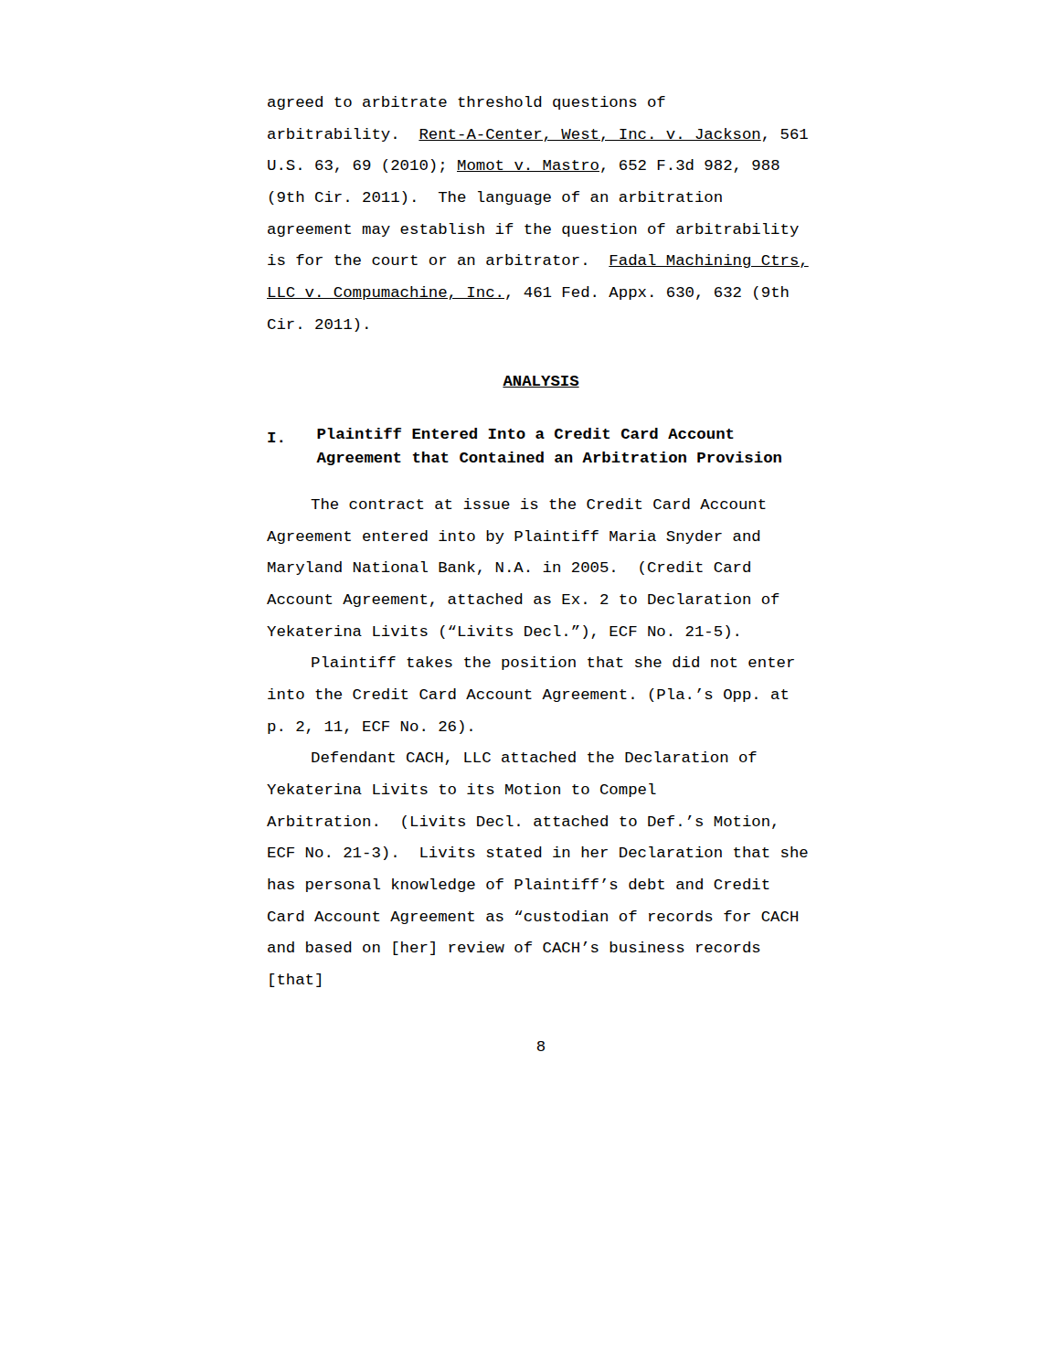agreed to arbitrate threshold questions of arbitrability. Rent-A-Center, West, Inc. v. Jackson, 561 U.S. 63, 69 (2010); Momot v. Mastro, 652 F.3d 982, 988 (9th Cir. 2011). The language of an arbitration agreement may establish if the question of arbitrability is for the court or an arbitrator. Fadal Machining Ctrs, LLC v. Compumachine, Inc., 461 Fed. Appx. 630, 632 (9th Cir. 2011).
ANALYSIS
I.
Plaintiff Entered Into a Credit Card Account Agreement that Contained an Arbitration Provision
The contract at issue is the Credit Card Account Agreement entered into by Plaintiff Maria Snyder and Maryland National Bank, N.A. in 2005. (Credit Card Account Agreement, attached as Ex. 2 to Declaration of Yekaterina Livits (“Livits Decl.”), ECF No. 21-5).
Plaintiff takes the position that she did not enter into the Credit Card Account Agreement. (Pla.’s Opp. at p. 2, 11, ECF No. 26).
Defendant CACH, LLC attached the Declaration of Yekaterina Livits to its Motion to Compel Arbitration. (Livits Decl. attached to Def.’s Motion, ECF No. 21-3). Livits stated in her Declaration that she has personal knowledge of Plaintiff’s debt and Credit Card Account Agreement as “custodian of records for CACH and based on [her] review of CACH’s business records [that]
8